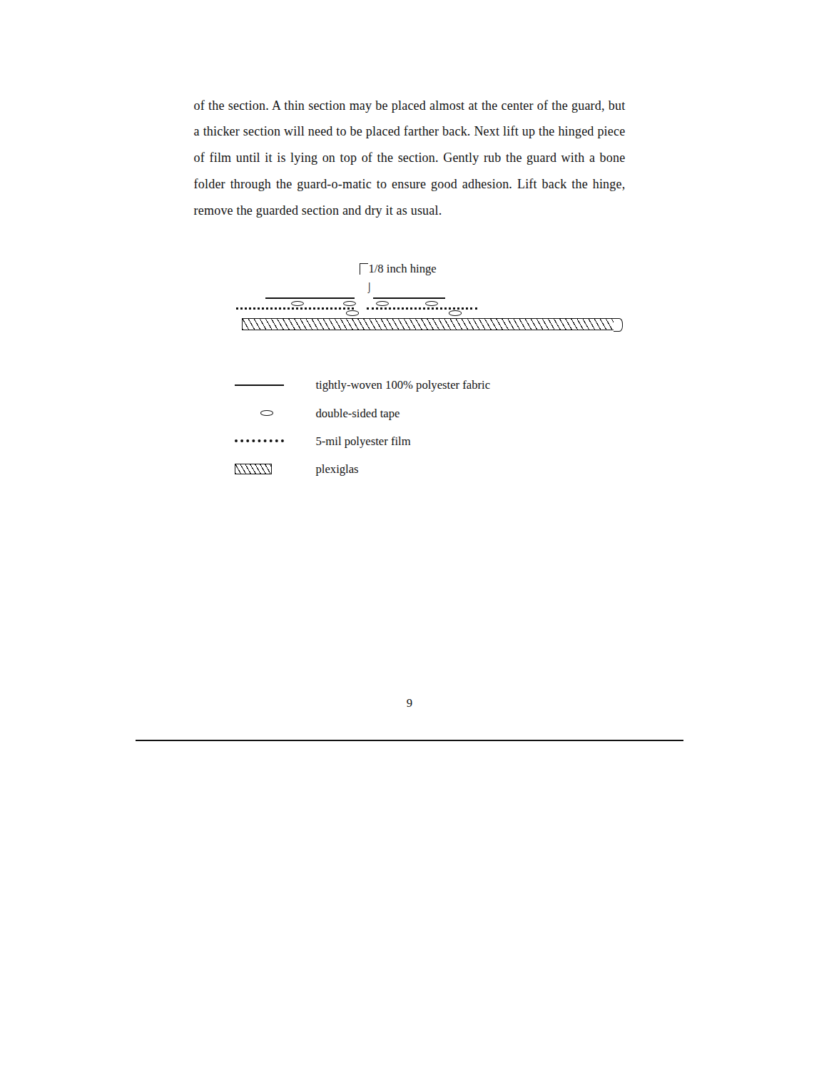of the section. A thin section may be placed almost at the center of the guard, but a thicker section will need to be placed farther back. Next lift up the hinged piece of film until it is lying on top of the section. Gently rub the guard with a bone folder through the guard-o-matic to ensure good adhesion. Lift back the hinge, remove the guarded section and dry it as usual.
1/8 inch hinge
⌡
tightly-woven 100% polyester fabric
double-sided tape
5-mil polyester film
plexiglas
9